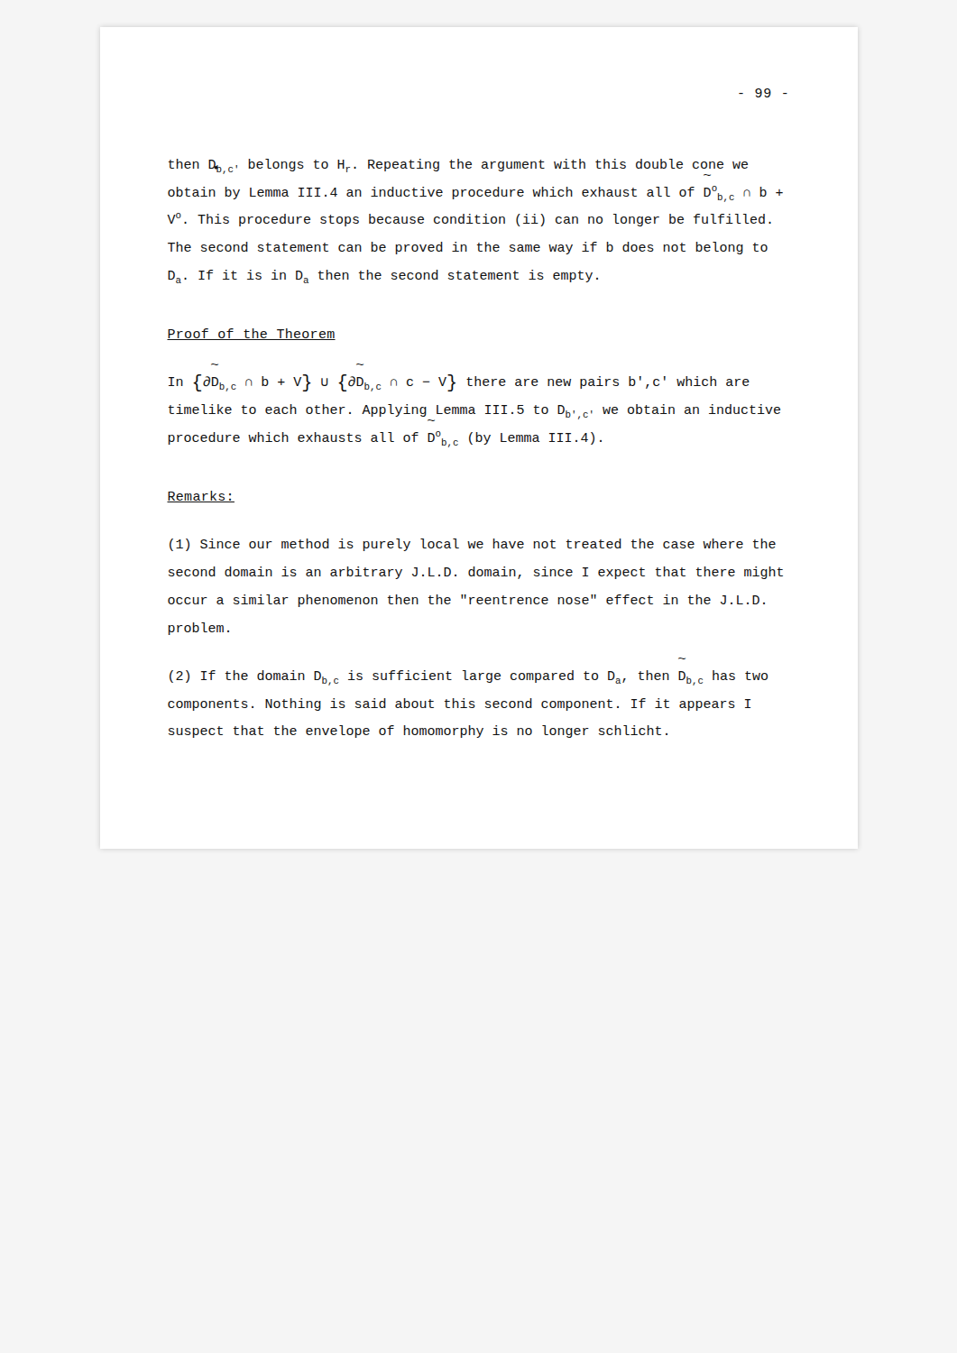- 99 -
then Db,c' belongs to Hr. Repeating the argument with this double cone we obtain by Lemma III.4 an inductive procedure which exhaust all of Dob,c ∩ b + Vo. This procedure stops because condition (ii) can no longer be fulfilled. The second statement can be proved in the same way if b does not belong to Da. If it is in Da then the second statement is empty.
Proof of the Theorem
In {∂Db,c ∩ b + V} ∪ {∂Db,c ∩ c − V} there are new pairs b',c' which are timelike to each other. Applying Lemma III.5 to Db',c' we obtain an inductive procedure which exhausts all of Dob,c (by Lemma III.4).
Remarks:
(1) Since our method is purely local we have not treated the case where the second domain is an arbitrary J.L.D. domain, since I expect that there might occur a similar phenomenon then the "reentrence nose" effect in the J.L.D. problem.
(2) If the domain Db,c is sufficient large compared to Da, then Db,c has two components. Nothing is said about this second component. If it appears I suspect that the envelope of homomorphy is no longer schlicht.